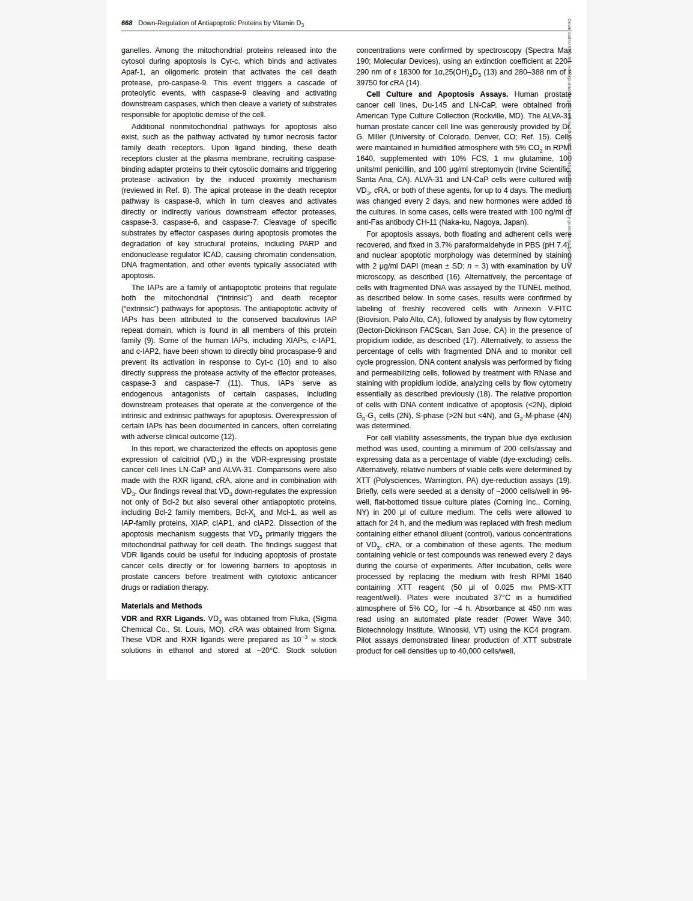668 Down-Regulation of Antiapoptotic Proteins by Vitamin D3
Downloaded from http://aacrjournals.org/mct/article-pdf/1/9/667/2222462/gd09020000667.pdf by guest on 06 July 2022
ganelles. Among the mitochondrial proteins released into the cytosol during apoptosis is Cyt-c, which binds and activates Apaf-1, an oligomeric protein that activates the cell death protease, pro-caspase-9. This event triggers a cascade of proteolytic events, with caspase-9 cleaving and activating downstream caspases, which then cleave a variety of substrates responsible for apoptotic demise of the cell.
Additional nonmitochondrial pathways for apoptosis also exist, such as the pathway activated by tumor necrosis factor family death receptors. Upon ligand binding, these death receptors cluster at the plasma membrane, recruiting caspase-binding adapter proteins to their cytosolic domains and triggering protease activation by the induced proximity mechanism (reviewed in Ref. 8). The apical protease in the death receptor pathway is caspase-8, which in turn cleaves and activates directly or indirectly various downstream effector proteases, caspase-3, caspase-6, and caspase-7. Cleavage of specific substrates by effector caspases during apoptosis promotes the degradation of key structural proteins, including PARP and endonuclease regulator ICAD, causing chromatin condensation, DNA fragmentation, and other events typically associated with apoptosis.
The IAPs are a family of antiapoptotic proteins that regulate both the mitochondrial (“intrinsic”) and death receptor (“extrinsic”) pathways for apoptosis. The antiapoptotic activity of IAPs has been attributed to the conserved baculovirus IAP repeat domain, which is found in all members of this protein family (9). Some of the human IAPs, including XIAPs, c-IAP1, and c-IAP2, have been shown to directly bind procaspase-9 and prevent its activation in response to Cyt-c (10) and to also directly suppress the protease activity of the effector proteases, caspase-3 and caspase-7 (11). Thus, IAPs serve as endogenous antagonists of certain caspases, including downstream proteases that operate at the convergence of the intrinsic and extrinsic pathways for apoptosis. Overexpression of certain IAPs has been documented in cancers, often correlating with adverse clinical outcome (12).
In this report, we characterized the effects on apoptosis gene expression of calcitriol (VD3) in the VDR-expressing prostate cancer cell lines LN-CaP and ALVA-31. Comparisons were also made with the RXR ligand, c RA, alone and in combination with VD3. Our findings reveal that VD3 down-regulates the expression not only of Bcl-2 but also several other antiapoptotic proteins, including Bcl-2 family members, Bcl-XL and Mcl-1, as well as IAP-family proteins, XIAP, cIAP1, and cIAP2. Dissection of the apoptosis mechanism suggests that VD3 primarily triggers the mitochondrial pathway for cell death. The findings suggest that VDR ligands could be useful for inducing apoptosis of prostate cancer cells directly or for lowering barriers to apoptosis in prostate cancers before treatment with cytotoxic anticancer drugs or radiation therapy.
Materials and Methods
VDR and RXR Ligands. VD3 was obtained from Fluka, (Sigma Chemical Co., St. Louis, MO). c RA was obtained from Sigma. These VDR and RXR ligands were prepared as 10−3 m stock solutions in ethanol and stored at −20°C. Stock solution concentrations were confirmed by spectroscopy (Spectra Max 190; Molecular Devices), using an extinction coefficient at 220–290 nm of ε 18300 for 1α,25(OH)2D3 (13) and 280–388 nm of ε 39750 for c RA (14).
Cell Culture and Apoptosis Assays. Human prostate cancer cell lines, Du-145 and LN-CaP, were obtained from American Type Culture Collection (Rockville, MD). The ALVA-31 human prostate cancer cell line was generously provided by Dr. G. Miller (University of Colorado, Denver, CO; Ref. 15). Cells were maintained in humidified atmosphere with 5% CO2 in RPMI 1640, supplemented with 10% FCS, 1 mm glutamine, 100 units/ml penicillin, and 100 μg/ml streptomycin (Irvine Scientific, Santa Ana, CA). ALVA-31 and LN-CaP cells were cultured with VD3, c RA, or both of these agents, for up to 4 days. The medium was changed every 2 days, and new hormones were added to the cultures. In some cases, cells were treated with 100 ng/ml of anti-Fas antibody CH-11 (Naka-ku, Nagoya, Japan).
For apoptosis assays, both floating and adherent cells were recovered, and fixed in 3.7% paraformaldehyde in PBS (pH 7.4), and nuclear apoptotic morphology was determined by staining with 2 μg/ml DAPI (mean ± SD; n = 3) with examination by UV microscopy, as described (16). Alternatively, the percentage of cells with fragmented DNA was assayed by the TUNEL method, as described below. In some cases, results were confirmed by labeling of freshly recovered cells with Annexin V-FITC (Biovision, Palo Alto, CA), followed by analysis by flow cytometry (Becton-Dickinson FACScan, San Jose, CA) in the presence of propidium iodide, as described (17). Alternatively, to assess the percentage of cells with fragmented DNA and to monitor cell cycle progression, DNA content analysis was performed by fixing and permeabilizing cells, followed by treatment with RNase and staining with propidium iodide, analyzing cells by flow cytometry essentially as described previously (18). The relative proportion of cells with DNA content indicative of apoptosis (<2N), diploid G0-G1 cells (2N), S-phase (>2N but <4N), and G2-M-phase (4N) was determined.
For cell viability assessments, the trypan blue dye exclusion method was used, counting a minimum of 200 cells/assay and expressing data as a percentage of viable (dye-excluding) cells. Alternatively, relative numbers of viable cells were determined by XTT (Polysciences, Warrington, PA) dye-reduction assays (19). Briefly, cells were seeded at a density of ~2000 cells/well in 96-well, flat-bottomed tissue culture plates (Corning Inc., Corning, NY) in 200 μl of culture medium. The cells were allowed to attach for 24 h, and the medium was replaced with fresh medium containing either ethanol diluent (control), various concentrations of VD3, c RA, or a combination of these agents. The medium containing vehicle or test compounds was renewed every 2 days during the course of experiments. After incubation, cells were processed by replacing the medium with fresh RPMI 1640 containing XTT reagent (50 μl of 0.025 mm PMS-XTT reagent/well). Plates were incubated 37°C in a humidified atmosphere of 5% CO2 for ~4 h. Absorbance at 450 nm was read using an automated plate reader (Power Wave 340; Biotechnology Institute, Winooski, VT) using the KC4 program. Pilot assays demonstrated linear production of XTT substrate product for cell densities up to 40,000 cells/well,